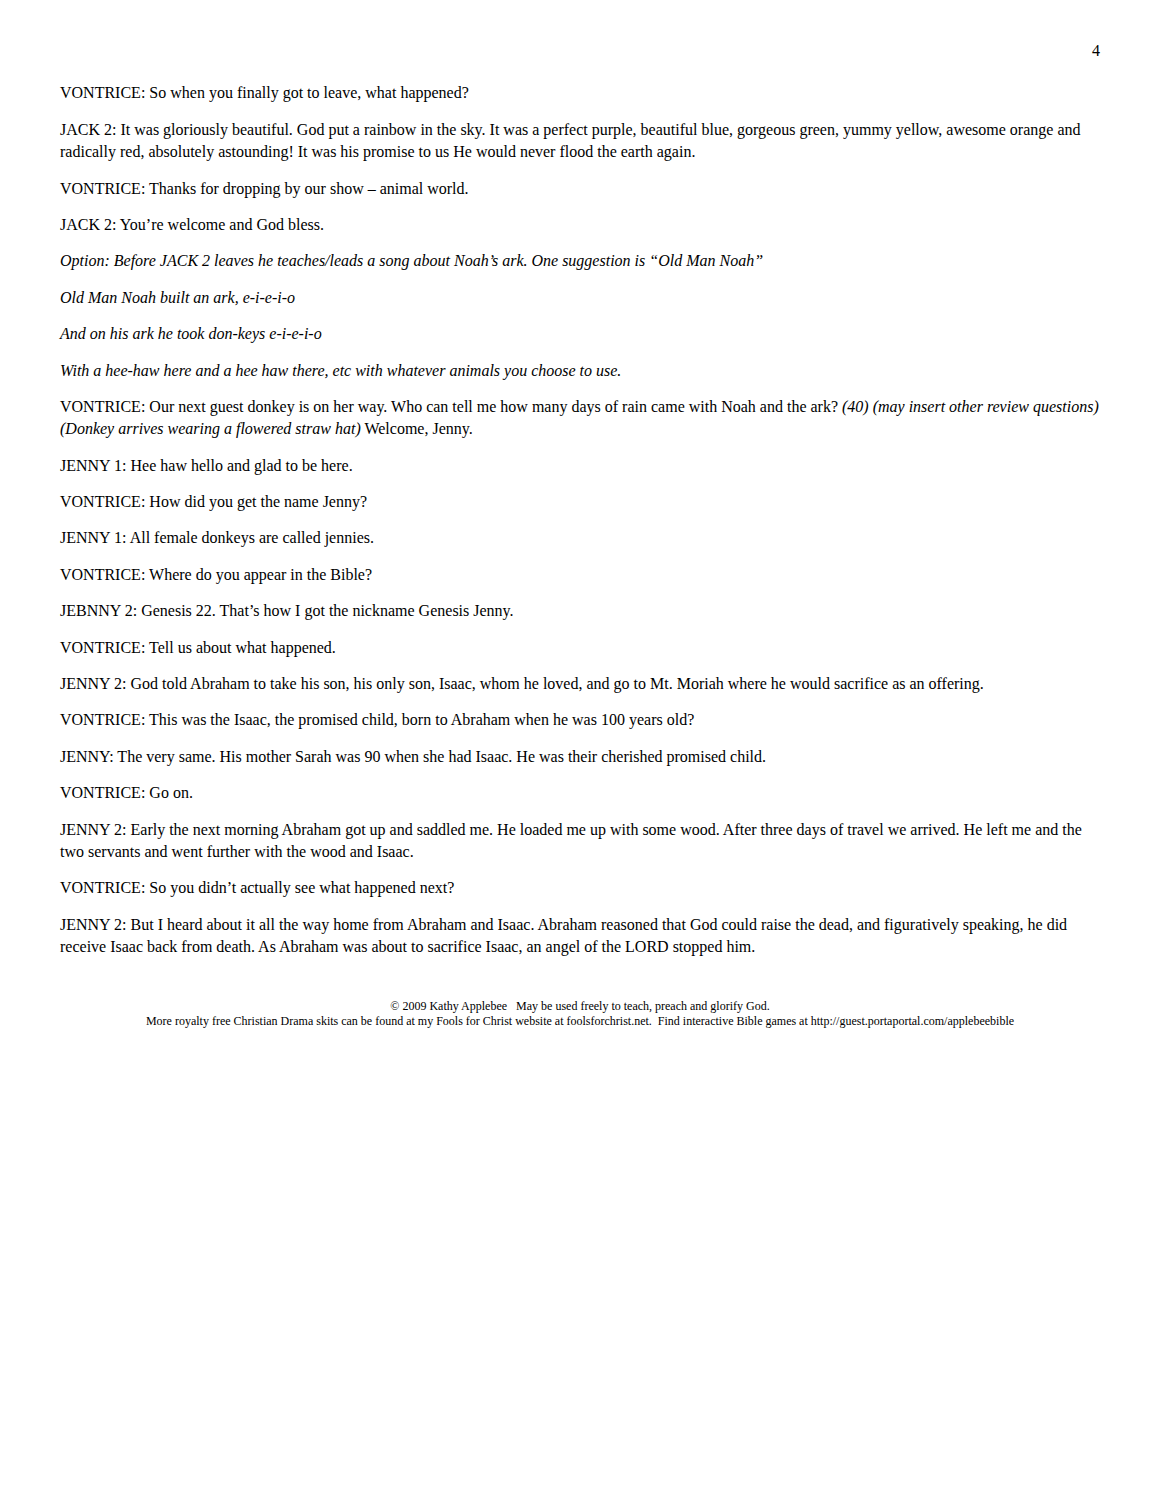4
VONTRICE: So when you finally got to leave, what happened?
JACK 2: It was gloriously beautiful. God put a rainbow in the sky. It was a perfect purple, beautiful blue, gorgeous green, yummy yellow, awesome orange and radically red, absolutely astounding! It was his promise to us He would never flood the earth again.
VONTRICE: Thanks for dropping by our show – animal world.
JACK 2: You’re welcome and God bless.
Option: Before JACK 2 leaves he teaches/leads a song about Noah’s ark. One suggestion is “Old Man Noah”
Old Man Noah built an ark, e-i-e-i-o
And on his ark he took don-keys e-i-e-i-o
With a hee-haw here and a hee haw there, etc with whatever animals you choose to use.
VONTRICE: Our next guest donkey is on her way. Who can tell me how many days of rain came with Noah and the ark? (40) (may insert other review questions) (Donkey arrives wearing a flowered straw hat) Welcome, Jenny.
JENNY 1: Hee haw hello and glad to be here.
VONTRICE: How did you get the name Jenny?
JENNY 1: All female donkeys are called jennies.
VONTRICE: Where do you appear in the Bible?
JEBNNY 2: Genesis 22. That’s how I got the nickname Genesis Jenny.
VONTRICE: Tell us about what happened.
JENNY 2: God told Abraham to take his son, his only son, Isaac, whom he loved, and go to Mt. Moriah where he would sacrifice as an offering.
VONTRICE: This was the Isaac, the promised child, born to Abraham when he was 100 years old?
JENNY: The very same. His mother Sarah was 90 when she had Isaac. He was their cherished promised child.
VONTRICE: Go on.
JENNY 2: Early the next morning Abraham got up and saddled me. He loaded me up with some wood. After three days of travel we arrived. He left me and the two servants and went further with the wood and Isaac.
VONTRICE: So you didn’t actually see what happened next?
JENNY 2: But I heard about it all the way home from Abraham and Isaac. Abraham reasoned that God could raise the dead, and figuratively speaking, he did receive Isaac back from death. As Abraham was about to sacrifice Isaac, an angel of the LORD stopped him.
© 2009 Kathy Applebee May be used freely to teach, preach and glorify God.
More royalty free Christian Drama skits can be found at my Fools for Christ website at foolsforchrist.net. Find interactive Bible games at http://guest.portaportal.com/applebeebible